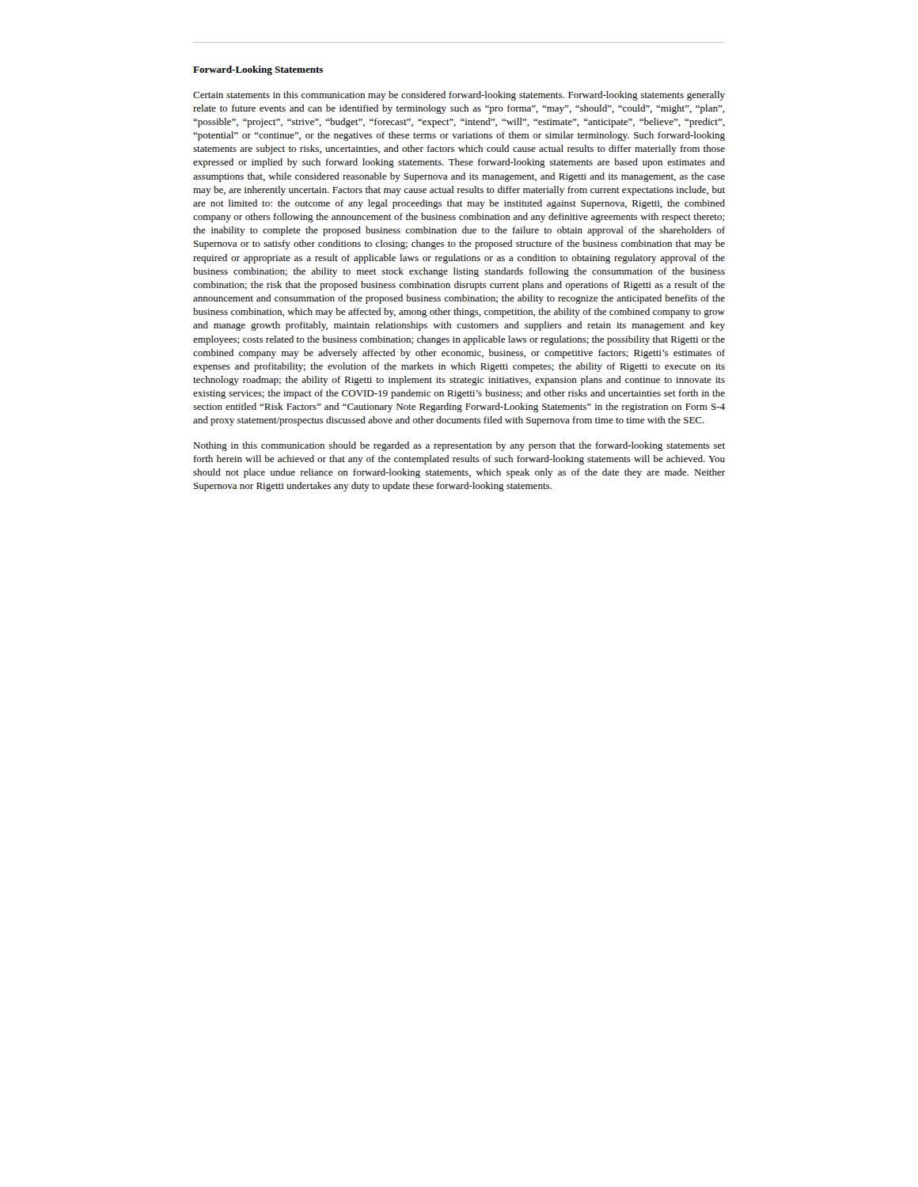Forward-Looking Statements
Certain statements in this communication may be considered forward-looking statements. Forward-looking statements generally relate to future events and can be identified by terminology such as “pro forma”, “may”, “should”, “could”, “might”, “plan”, “possible”, “project”, “strive”, “budget”, “forecast”, “expect”, “intend”, “will”, “estimate”, “anticipate”, “believe”, “predict”, “potential” or “continue”, or the negatives of these terms or variations of them or similar terminology. Such forward-looking statements are subject to risks, uncertainties, and other factors which could cause actual results to differ materially from those expressed or implied by such forward looking statements. These forward-looking statements are based upon estimates and assumptions that, while considered reasonable by Supernova and its management, and Rigetti and its management, as the case may be, are inherently uncertain. Factors that may cause actual results to differ materially from current expectations include, but are not limited to: the outcome of any legal proceedings that may be instituted against Supernova, Rigetti, the combined company or others following the announcement of the business combination and any definitive agreements with respect thereto; the inability to complete the proposed business combination due to the failure to obtain approval of the shareholders of Supernova or to satisfy other conditions to closing; changes to the proposed structure of the business combination that may be required or appropriate as a result of applicable laws or regulations or as a condition to obtaining regulatory approval of the business combination; the ability to meet stock exchange listing standards following the consummation of the business combination; the risk that the proposed business combination disrupts current plans and operations of Rigetti as a result of the announcement and consummation of the proposed business combination; the ability to recognize the anticipated benefits of the business combination, which may be affected by, among other things, competition, the ability of the combined company to grow and manage growth profitably, maintain relationships with customers and suppliers and retain its management and key employees; costs related to the business combination; changes in applicable laws or regulations; the possibility that Rigetti or the combined company may be adversely affected by other economic, business, or competitive factors; Rigetti’s estimates of expenses and profitability; the evolution of the markets in which Rigetti competes; the ability of Rigetti to execute on its technology roadmap; the ability of Rigetti to implement its strategic initiatives, expansion plans and continue to innovate its existing services; the impact of the COVID-19 pandemic on Rigetti’s business; and other risks and uncertainties set forth in the section entitled “Risk Factors” and “Cautionary Note Regarding Forward-Looking Statements” in the registration on Form S-4 and proxy statement/prospectus discussed above and other documents filed with Supernova from time to time with the SEC.
Nothing in this communication should be regarded as a representation by any person that the forward-looking statements set forth herein will be achieved or that any of the contemplated results of such forward-looking statements will be achieved. You should not place undue reliance on forward-looking statements, which speak only as of the date they are made. Neither Supernova nor Rigetti undertakes any duty to update these forward-looking statements.